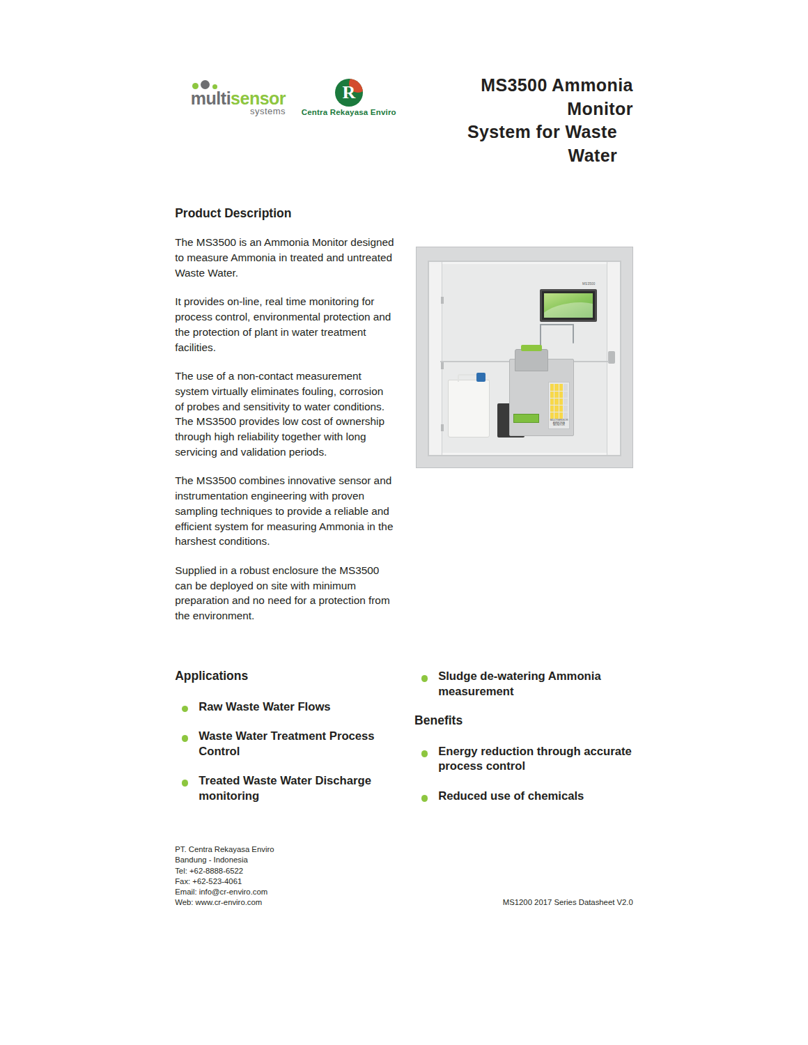multisensor systems
R Centra Rekayasa Enviro
MS3500 Ammonia MonitorSystem for Waste Water
Product Description
The MS3500 is an Ammonia Monitor designed to measure Ammonia in treated and untreated Waste Water.
It provides on-line, real time monitoring for process control, environmental protection and the protection of plant in water treatment facilities.
The use of a non-contact measurement system virtually eliminates fouling, corrosion of probes and sensitivity to water conditions. The MS3500 provides low cost of ownership through high reliability together with long servicing and validation periods.
The MS3500 combines innovative sensor and instrumentation engineering with proven sampling techniques to provide a reliable and efficient system for measuring Ammonia in the harshest conditions.
Supplied in a robust enclosure the MS3500 can be deployed on site with minimum preparation and no need for a protection from the environment.
MS3500
MULTISENSOR
AMMONIA MONITOR
Applications
Raw Waste Water Flows
Waste Water Treatment Process Control
Treated Waste Water Discharge monitoring
Sludge de-watering Ammonia measurement
Benefits
Energy reduction through accurate
process control
Reduced use of chemicals
PT. Centra Rekayasa Enviro
Bandung - Indonesia
Tel: +62-8888-6522
Fax: +62-523-4061
Email: info@cr-enviro.com
Web: www.cr-enviro.com
MS1200 2017 Series Datasheet V2.0